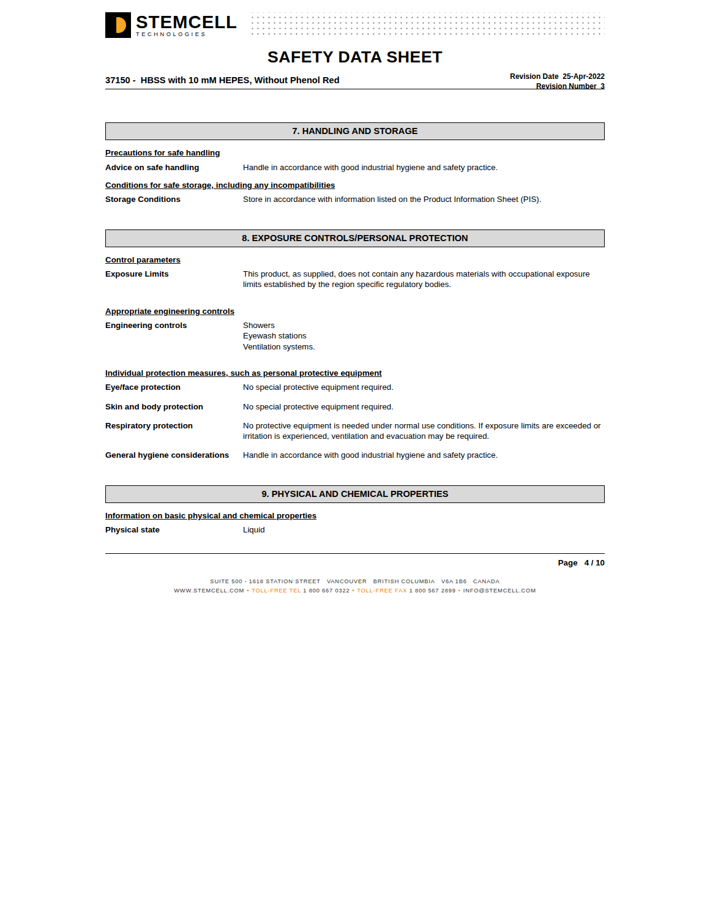STEMCELL
TECHNOLOGIES
SAFETY DATA SHEET
Revision Date 25-Apr-2022
Revision Number 3
37150 - HBSS with 10 mM HEPES, Without Phenol Red
7. HANDLING AND STORAGE
Precautions for safe handling
Advice on safe handling
Handle in accordance with good industrial hygiene and safety practice.
Conditions for safe storage, including any incompatibilities
Storage Conditions
Store in accordance with information listed on the Product Information Sheet (PIS).
8. EXPOSURE CONTROLS/PERSONAL PROTECTION
Control parameters
Exposure Limits
This product, as supplied, does not contain any hazardous materials with occupational exposure limits established by the region specific regulatory bodies.
Appropriate engineering controls
Engineering controls
Showers
Eyewash stations
Ventilation systems.
Individual protection measures, such as personal protective equipment
Eye/face protection
No special protective equipment required.
Skin and body protection
No special protective equipment required.
Respiratory protection
No protective equipment is needed under normal use conditions. If exposure limits are exceeded or irritation is experienced, ventilation and evacuation may be required.
General hygiene considerations
Handle in accordance with good industrial hygiene and safety practice.
9. PHYSICAL AND CHEMICAL PROPERTIES
Information on basic physical and chemical properties
Physical state
Liquid
Page 4 / 10
SUITE 500 - 1618 STATION STREET VANCOUVER BRITISH COLUMBIA V6A 1B6 CANADA
WWW.STEMCELL.COM•TOLL-FREE TEL 1 800 667 0322•TOLL-FREE FAX 1 800 567 2899•INFO@STEMCELL.COM